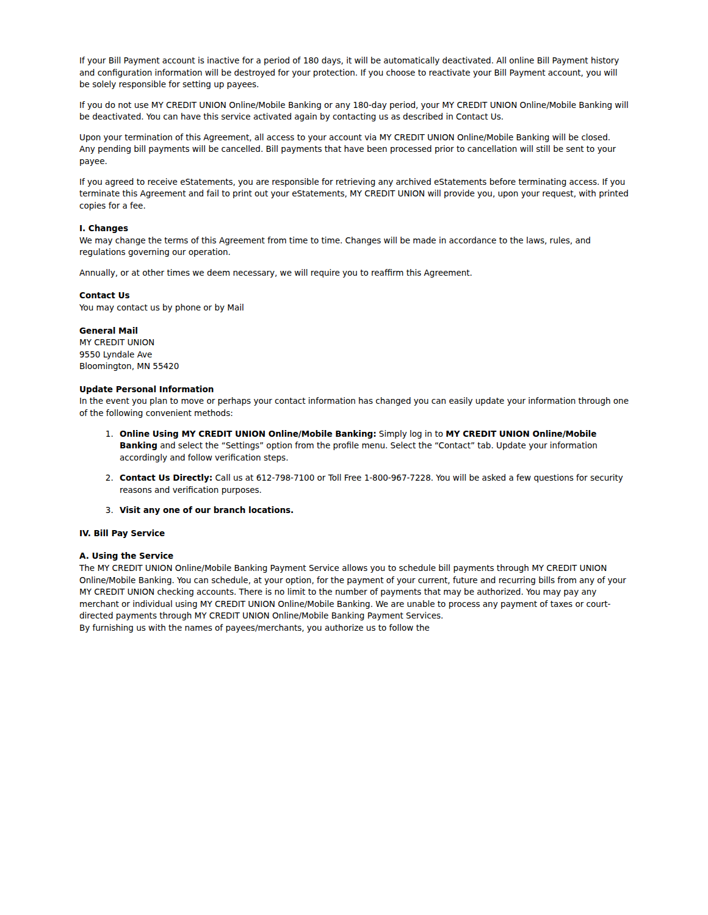If your Bill Payment account is inactive for a period of 180 days, it will be automatically deactivated. All online Bill Payment history and configuration information will be destroyed for your protection. If you choose to reactivate your Bill Payment account, you will be solely responsible for setting up payees.
If you do not use MY CREDIT UNION Online/Mobile Banking or any 180-day period, your MY CREDIT UNION Online/Mobile Banking will be deactivated. You can have this service activated again by contacting us as described in Contact Us.
Upon your termination of this Agreement, all access to your account via MY CREDIT UNION Online/Mobile Banking will be closed. Any pending bill payments will be cancelled. Bill payments that have been processed prior to cancellation will still be sent to your payee.
If you agreed to receive eStatements, you are responsible for retrieving any archived eStatements before terminating access. If you terminate this Agreement and fail to print out your eStatements, MY CREDIT UNION will provide you, upon your request, with printed copies for a fee.
I. Changes
We may change the terms of this Agreement from time to time. Changes will be made in accordance to the laws, rules, and regulations governing our operation.
Annually, or at other times we deem necessary, we will require you to reaffirm this Agreement.
Contact Us
You may contact us by phone or by Mail
General Mail
MY CREDIT UNION
9550 Lyndale Ave
Bloomington, MN 55420
Update Personal Information
In the event you plan to move or perhaps your contact information has changed you can easily update your information through one of the following convenient methods:
Online Using MY CREDIT UNION Online/Mobile Banking: Simply log in to MY CREDIT UNION Online/Mobile Banking and select the “Settings” option from the profile menu. Select the “Contact” tab. Update your information accordingly and follow verification steps.
Contact Us Directly: Call us at 612-798-7100 or Toll Free 1-800-967-7228. You will be asked a few questions for security reasons and verification purposes.
Visit any one of our branch locations.
IV. Bill Pay Service
A. Using the Service
The MY CREDIT UNION Online/Mobile Banking Payment Service allows you to schedule bill payments through MY CREDIT UNION Online/Mobile Banking. You can schedule, at your option, for the payment of your current, future and recurring bills from any of your MY CREDIT UNION checking accounts. There is no limit to the number of payments that may be authorized. You may pay any merchant or individual using MY CREDIT UNION Online/Mobile Banking. We are unable to process any payment of taxes or court-directed payments through MY CREDIT UNION Online/Mobile Banking Payment Services.
By furnishing us with the names of payees/merchants, you authorize us to follow the